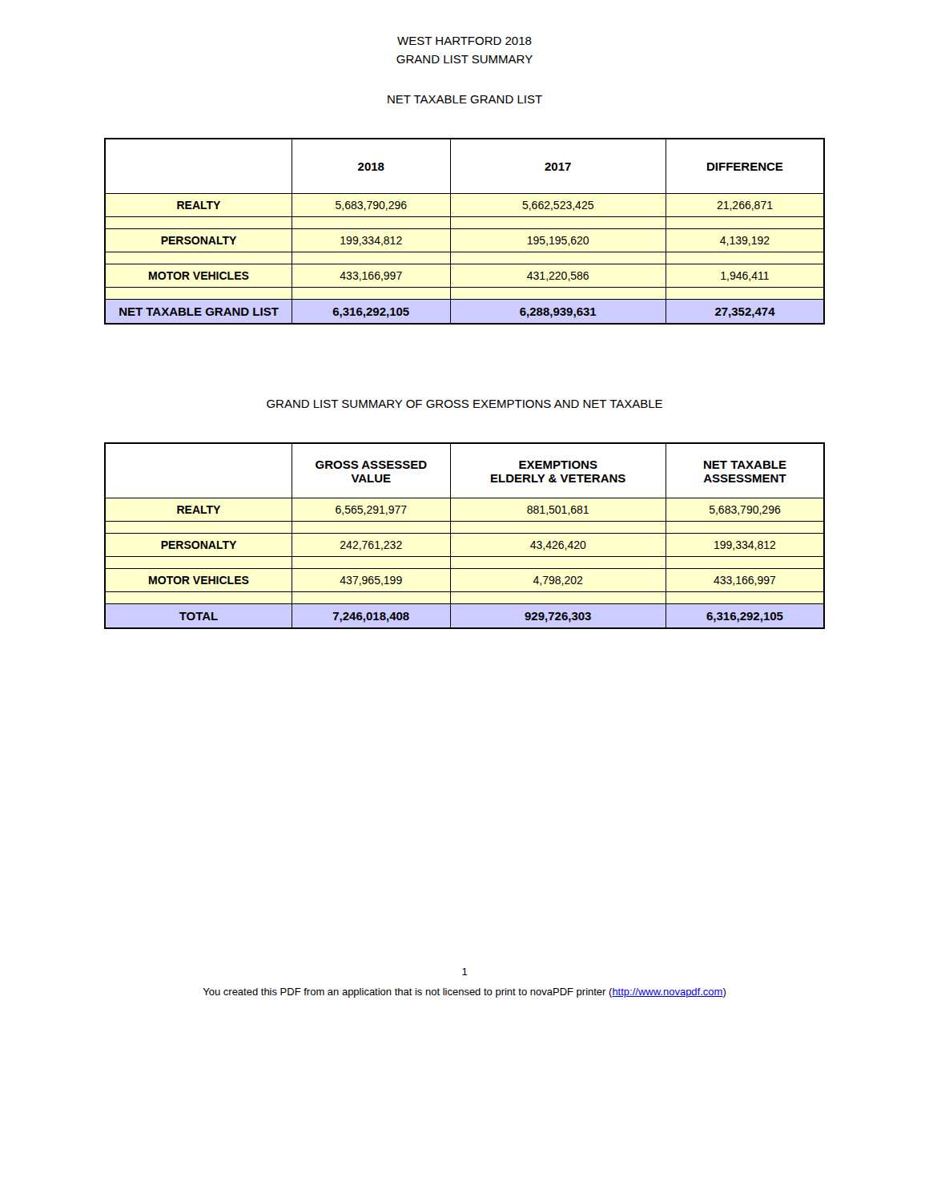WEST HARTFORD 2018
GRAND LIST SUMMARY
NET TAXABLE GRAND LIST
| | 2018 | 2017 | DIFFERENCE |
| --- | --- | --- | --- |
| REALTY | 5,683,790,296 | 5,662,523,425 | 21,266,871 |
| PERSONALTY | 199,334,812 | 195,195,620 | 4,139,192 |
| MOTOR VEHICLES | 433,166,997 | 431,220,586 | 1,946,411 |
| NET TAXABLE GRAND LIST | 6,316,292,105 | 6,288,939,631 | 27,352,474 |
GRAND LIST SUMMARY OF GROSS EXEMPTIONS AND NET TAXABLE
| | GROSS ASSESSED VALUE | EXEMPTIONS ELDERLY & VETERANS | NET TAXABLE ASSESSMENT |
| --- | --- | --- | --- |
| REALTY | 6,565,291,977 | 881,501,681 | 5,683,790,296 |
| PERSONALTY | 242,761,232 | 43,426,420 | 199,334,812 |
| MOTOR VEHICLES | 437,965,199 | 4,798,202 | 433,166,997 |
| TOTAL | 7,246,018,408 | 929,726,303 | 6,316,292,105 |
1
You created this PDF from an application that is not licensed to print to novaPDF printer (http://www.novapdf.com)